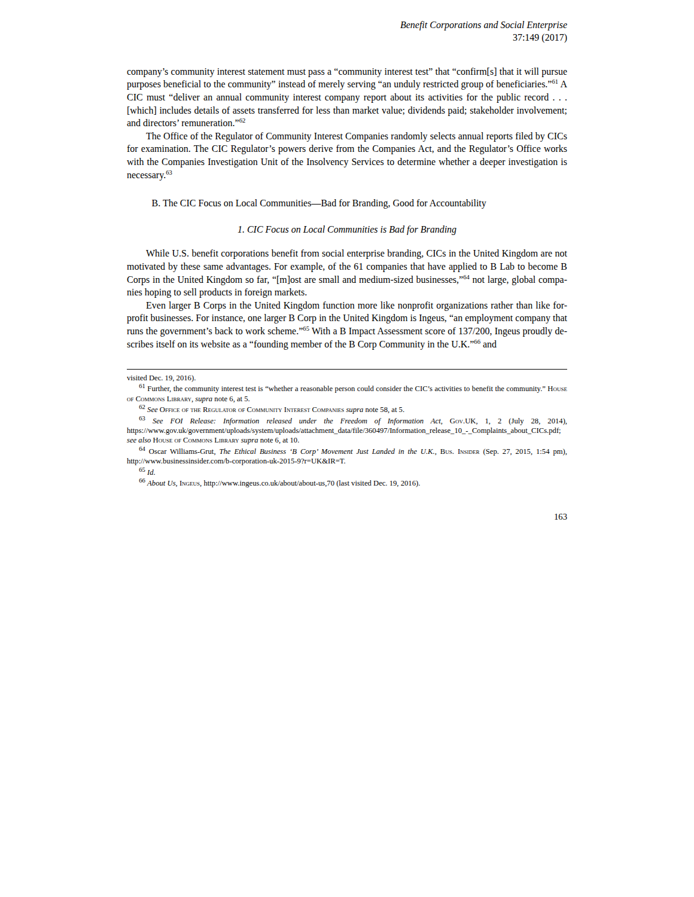Benefit Corporations and Social Enterprise
37:149 (2017)
company’s community interest statement must pass a “community interest test” that “confirm[s] that it will pursue purposes beneficial to the community” instead of merely serving “an unduly restricted group of beneficiaries.”61 A CIC must “deliver an annual community interest company report about its activities for the public record . . . [which] includes details of assets transferred for less than market value; dividends paid; stakeholder involvement; and directors’ remuneration.”62
The Office of the Regulator of Community Interest Companies randomly selects annual reports filed by CICs for examination. The CIC Regulator’s powers derive from the Companies Act, and the Regulator’s Office works with the Companies Investigation Unit of the Insolvency Services to determine whether a deeper investigation is necessary.63
B. The CIC Focus on Local Communities—Bad for Branding, Good for Accountability
1. CIC Focus on Local Communities is Bad for Branding
While U.S. benefit corporations benefit from social enterprise branding, CICs in the United Kingdom are not motivated by these same advantages. For example, of the 61 companies that have applied to B Lab to become B Corps in the United Kingdom so far, “[m]ost are small and medium-sized businesses,”64 not large, global companies hoping to sell products in foreign markets.
Even larger B Corps in the United Kingdom function more like nonprofit organizations rather than like for-profit businesses. For instance, one larger B Corp in the United Kingdom is Ingeus, “an employment company that runs the government’s back to work scheme.”65 With a B Impact Assessment score of 137/200, Ingeus proudly describes itself on its website as a “founding member of the B Corp Community in the U.K.”66 and
visited Dec. 19, 2016).
61 Further, the community interest test is “whether a reasonable person could consider the CIC’s activities to benefit the community.” House of Commons Library, supra note 6, at 5.
62 See Office of the Regulator of Community Interest Companies supra note 58, at 5.
63 See FOI Release: Information released under the Freedom of Information Act, Gov.UK, 1, 2 (July 28, 2014), https://www.gov.uk/government/uploads/system/uploads/attachment_data/file/360497/Information_release_10_-_Complaints_about_CICs.pdf; see also House of Commons Library supra note 6, at 10.
64 Oscar Williams-Grut, The Ethical Business ‘B Corp’ Movement Just Landed in the U.K., Bus. Insider (Sep. 27, 2015, 1:54 pm), http://www.businessinsider.com/b-corporation-uk-2015-9?r=UK&IR=T.
65 Id.
66 About Us, Ingeus, http://www.ingeus.co.uk/about/about-us,70 (last visited Dec. 19, 2016).
163